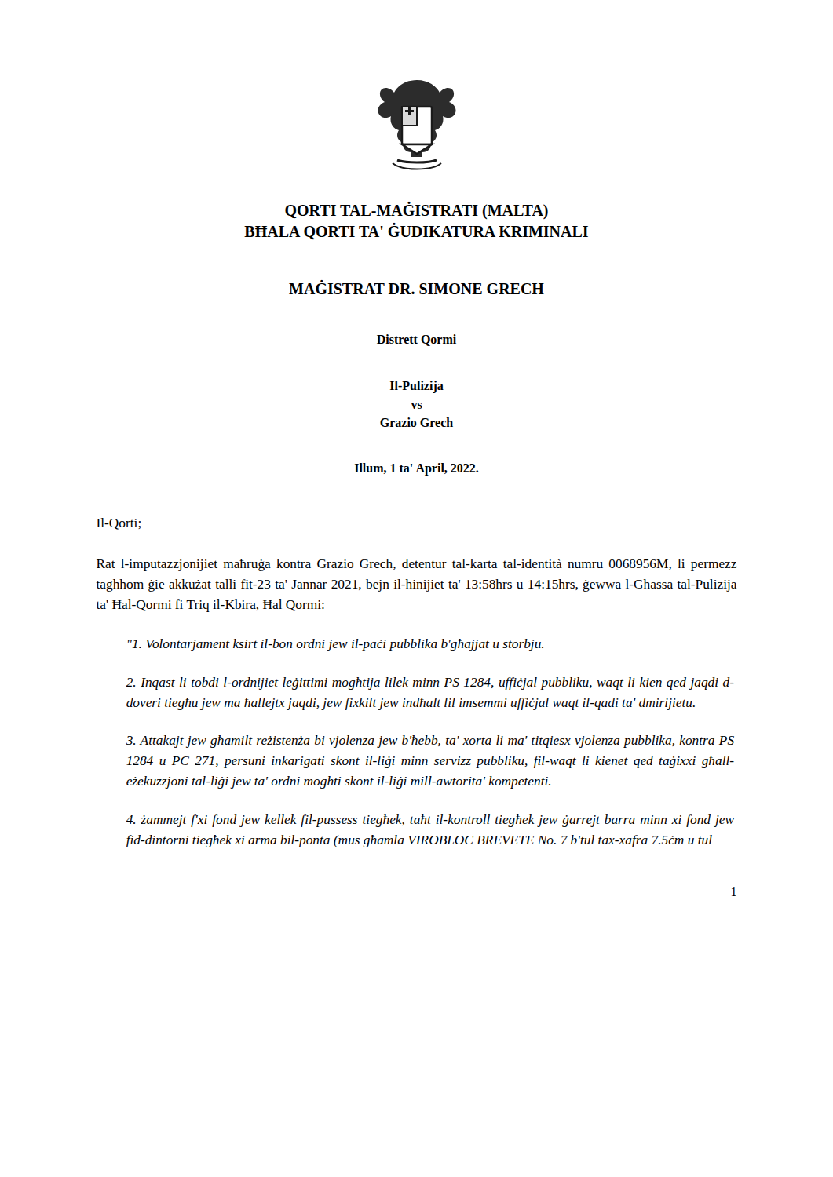QORTI TAL-MAĠISTRATI (MALTA)
BĦALA QORTI TA' ĠUDIKATURA KRIMINALI
MAĠISTRAT DR. SIMONE GRECH
Distrett Qormi
Il-Pulizija
vs
Grazio Grech
Illum, 1 ta' April, 2022.
Il-Qorti;
Rat l-imputazzjonijiet maħruġa kontra Grazio Grech, detentur tal-karta tal-identità numru 0068956M, li permezz tagħhom ġie akkużat talli fit-23 ta' Jannar 2021, bejn il-ħinijiet ta' 13:58hrs u 14:15hrs, ġewwa l-Għassa tal-Pulizija ta' Ħal-Qormi fi Triq il-Kbira, Ħal Qormi:
"1. Volontarjament ksirt il-bon ordni jew il-paċi pubblika b'għajjat u storbju.
2. Inqast li tobdi l-ordnijiet leġittimi mogħtija lilek minn PS 1284, uffiċjal pubbliku, waqt li kien qed jaqdi d-doveri tiegħu jew ma ħallejtx jaqdi, jew fixkilt jew indħalt lil imsemmi uffiċjal waqt il-qadi ta' dmirijietu.
3. Attakajt jew għamilt reżistenża bi vjolenza jew b'ħebb, ta' xorta li ma' titqiesx vjolenza pubblika, kontra PS 1284 u PC 271, persuni inkarigati skont il-liġi minn servizz pubbliku, fil-waqt li kienet qed taġixxi għall-eżekuzzjoni tal-liġi jew ta' ordni mogħti skont il-liġi mill-awtorita' kompetenti.
4. żammejt f'xi fond jew kellek fil-pussess tiegħek, taħt il-kontroll tiegħek jew ġarrejt barra minn xi fond jew fid-dintorni tiegħek xi arma bil-ponta (mus għamla VIROBLOC BREVETE No. 7 b'tul tax-xafra 7.5ċm u tul
1